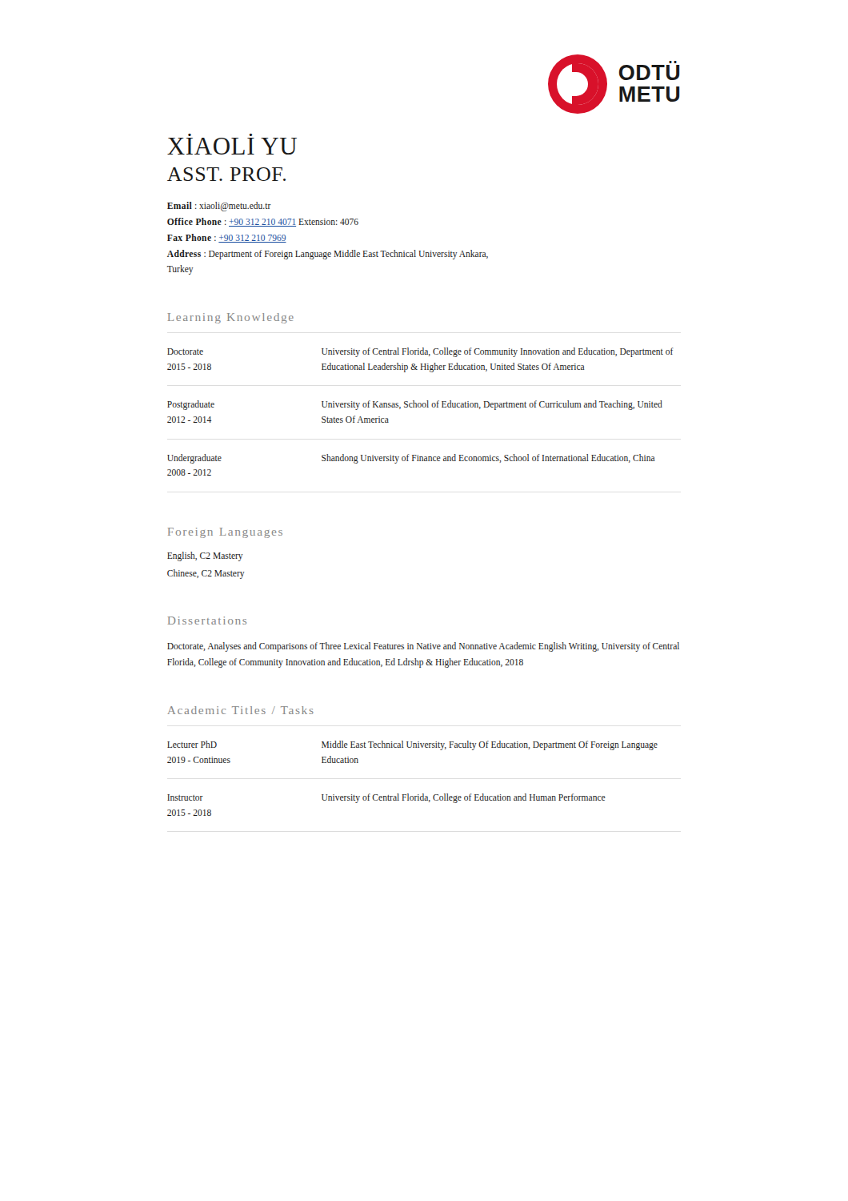ODTÜ
METU
XİAOLİ YU
ASST. PROF.
Email : xiaoli@metu.edu.tr
Office Phone : +90 312 210 4071 Extension: 4076
Fax Phone : +90 312 210 7969
Address : Department of Foreign Language Middle East Technical University Ankara, Turkey
Learning Knowledge
| Doctorate 2015 - 2018 | University of Central Florida, College of Community Innovation and Education, Department of Educational Leadership & Higher Education, United States Of America |
| Postgraduate 2012 - 2014 | University of Kansas, School of Education, Department of Curriculum and Teaching, United States Of America |
| Undergraduate 2008 - 2012 | Shandong University of Finance and Economics, School of International Education, China |
Foreign Languages
English, C2 Mastery
Chinese, C2 Mastery
Dissertations
Doctorate, Analyses and Comparisons of Three Lexical Features in Native and Nonnative Academic English Writing, University of Central Florida, College of Community Innovation and Education, Ed Ldrshp & Higher Education, 2018
Academic Titles / Tasks
| Lecturer PhD 2019 - Continues | Middle East Technical University, Faculty Of Education, Department Of Foreign Language Education |
| Instructor 2015 - 2018 | University of Central Florida, College of Education and Human Performance |